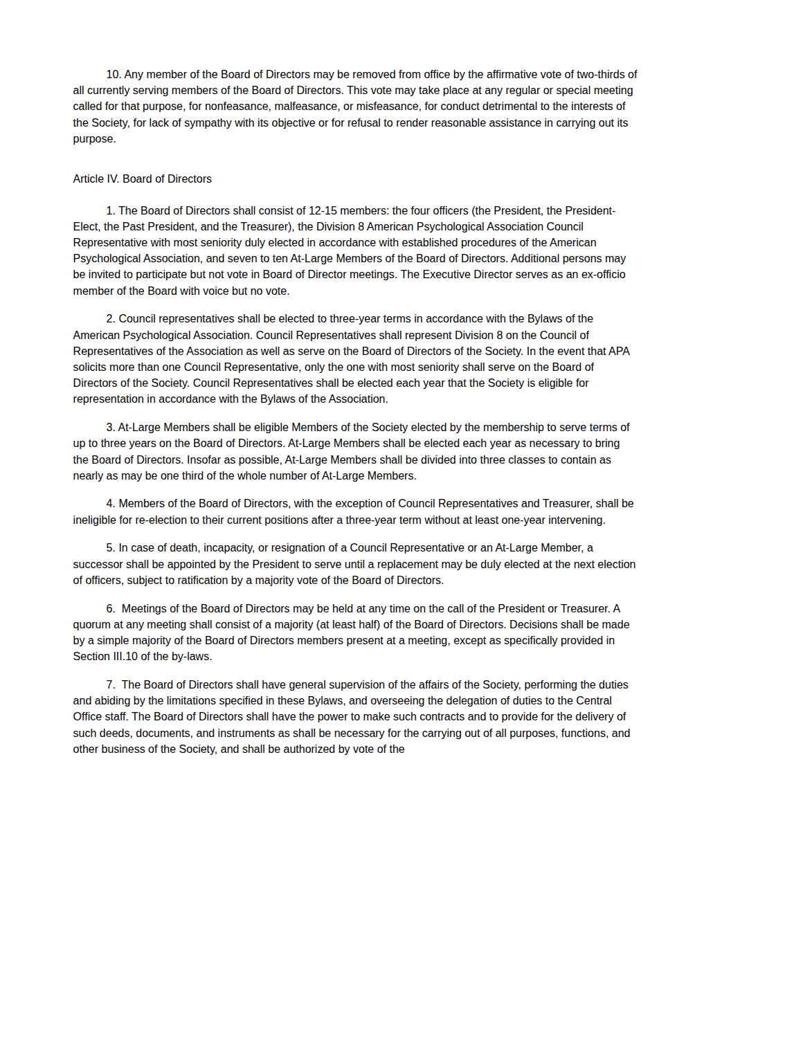10. Any member of the Board of Directors may be removed from office by the affirmative vote of two-thirds of all currently serving members of the Board of Directors. This vote may take place at any regular or special meeting called for that purpose, for nonfeasance, malfeasance, or misfeasance, for conduct detrimental to the interests of the Society, for lack of sympathy with its objective or for refusal to render reasonable assistance in carrying out its purpose.
Article IV. Board of Directors
1. The Board of Directors shall consist of 12-15 members: the four officers (the President, the President-Elect, the Past President, and the Treasurer), the Division 8 American Psychological Association Council Representative with most seniority duly elected in accordance with established procedures of the American Psychological Association, and seven to ten At-Large Members of the Board of Directors. Additional persons may be invited to participate but not vote in Board of Director meetings. The Executive Director serves as an ex-officio member of the Board with voice but no vote.
2. Council representatives shall be elected to three-year terms in accordance with the Bylaws of the American Psychological Association. Council Representatives shall represent Division 8 on the Council of Representatives of the Association as well as serve on the Board of Directors of the Society. In the event that APA solicits more than one Council Representative, only the one with most seniority shall serve on the Board of Directors of the Society. Council Representatives shall be elected each year that the Society is eligible for representation in accordance with the Bylaws of the Association.
3. At-Large Members shall be eligible Members of the Society elected by the membership to serve terms of up to three years on the Board of Directors. At-Large Members shall be elected each year as necessary to bring the Board of Directors. Insofar as possible, At-Large Members shall be divided into three classes to contain as nearly as may be one third of the whole number of At-Large Members.
4. Members of the Board of Directors, with the exception of Council Representatives and Treasurer, shall be ineligible for re-election to their current positions after a three-year term without at least one-year intervening.
5. In case of death, incapacity, or resignation of a Council Representative or an At-Large Member, a successor shall be appointed by the President to serve until a replacement may be duly elected at the next election of officers, subject to ratification by a majority vote of the Board of Directors.
6. Meetings of the Board of Directors may be held at any time on the call of the President or Treasurer. A quorum at any meeting shall consist of a majority (at least half) of the Board of Directors. Decisions shall be made by a simple majority of the Board of Directors members present at a meeting, except as specifically provided in Section III.10 of the by-laws.
7. The Board of Directors shall have general supervision of the affairs of the Society, performing the duties and abiding by the limitations specified in these Bylaws, and overseeing the delegation of duties to the Central Office staff. The Board of Directors shall have the power to make such contracts and to provide for the delivery of such deeds, documents, and instruments as shall be necessary for the carrying out of all purposes, functions, and other business of the Society, and shall be authorized by vote of the